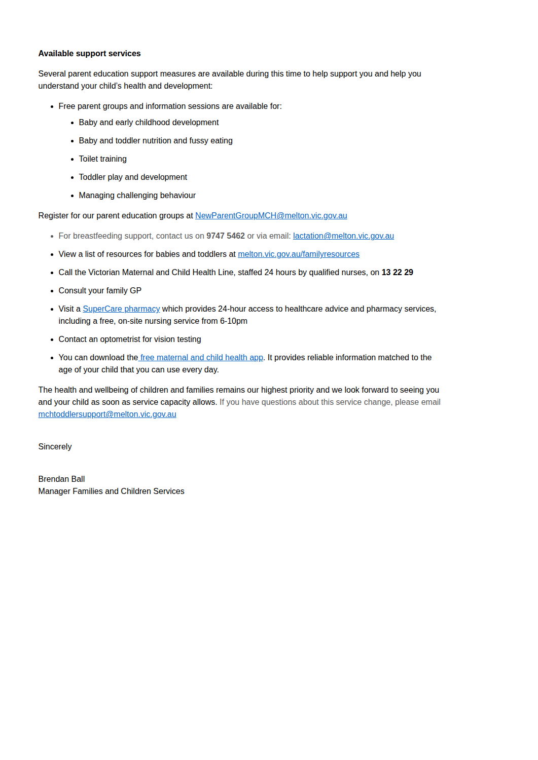Available support services
Several parent education support measures are available during this time to help support you and help you understand your child’s health and development:
Free parent groups and information sessions are available for:
Baby and early childhood development
Baby and toddler nutrition and fussy eating
Toilet training
Toddler play and development
Managing challenging behaviour
Register for our parent education groups at NewParentGroupMCH@melton.vic.gov.au
For breastfeeding support, contact us on 9747 5462 or via email: lactation@melton.vic.gov.au
View a list of resources for babies and toddlers at melton.vic.gov.au/familyresources
Call the Victorian Maternal and Child Health Line, staffed 24 hours by qualified nurses, on 13 22 29
Consult your family GP
Visit a SuperCare pharmacy which provides 24-hour access to healthcare advice and pharmacy services, including a free, on-site nursing service from 6-10pm
Contact an optometrist for vision testing
You can download the free maternal and child health app. It provides reliable information matched to the age of your child that you can use every day.
The health and wellbeing of children and families remains our highest priority and we look forward to seeing you and your child as soon as service capacity allows. If you have questions about this service change, please email mchtoddlersupport@melton.vic.gov.au
Sincerely
Brendan Ball
Manager Families and Children Services